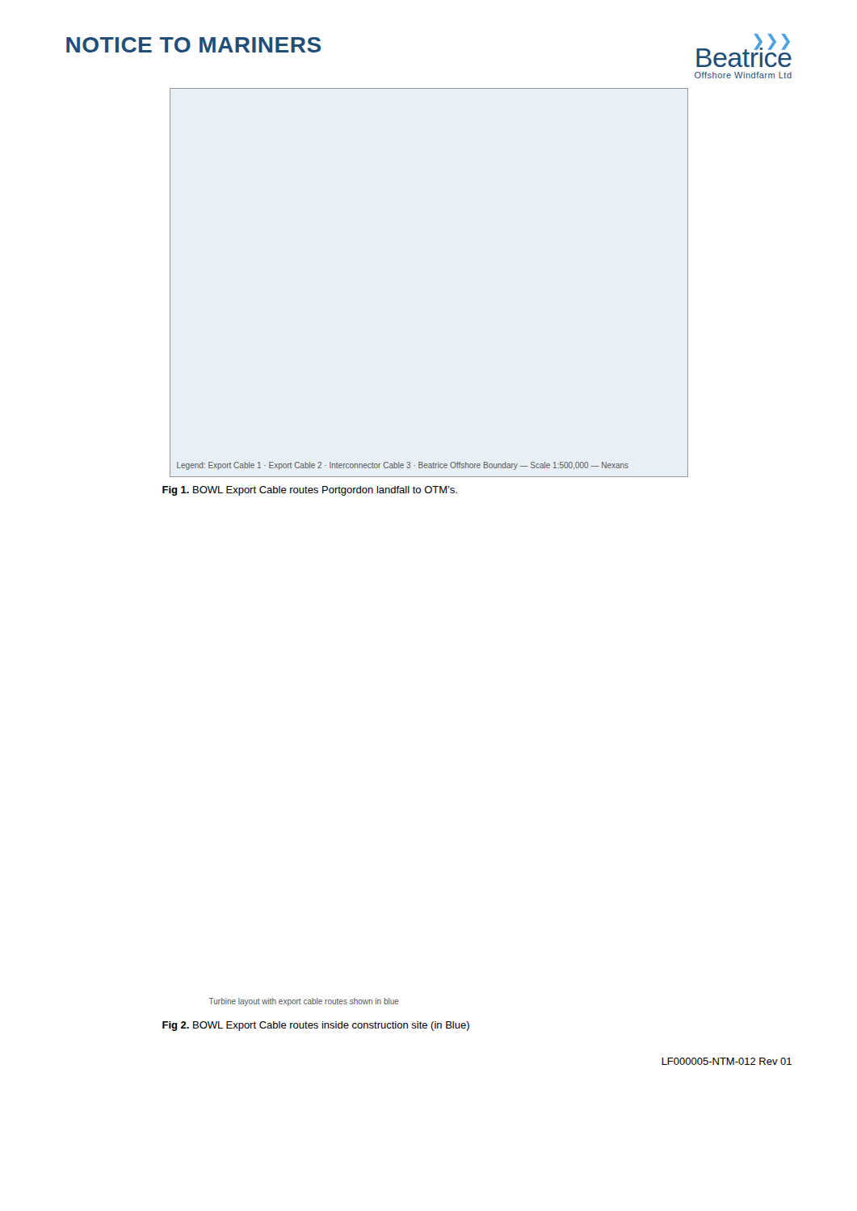NOTICE TO MARINERS
❯❯❯
Beatrice
Offshore Windfarm Ltd
Legend: Export Cable 1 · Export Cable 2 · Interconnector Cable 3 · Beatrice Offshore Boundary — Scale 1:500,000 — Nexans
Fig 1. BOWL Export Cable routes Portgordon landfall to OTM’s.
Turbine layout with export cable routes shown in blue
Fig 2. BOWL Export Cable routes inside construction site (in Blue)
LF000005-NTM-012 Rev 01